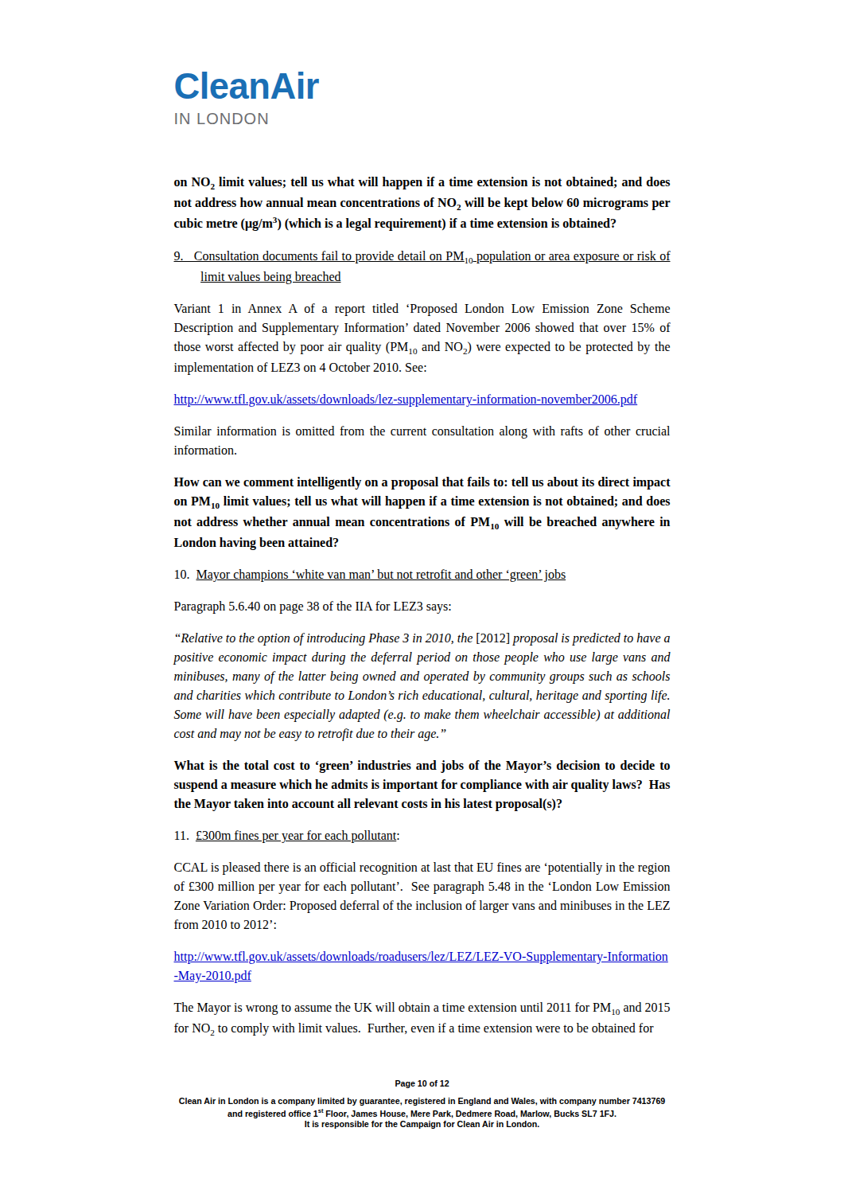CleanAir
IN LONDON
on NO2 limit values; tell us what will happen if a time extension is not obtained; and does not address how annual mean concentrations of NO2 will be kept below 60 micrograms per cubic metre (μg/m3) (which is a legal requirement) if a time extension is obtained?
9. Consultation documents fail to provide detail on PM10 population or area exposure or risk of limit values being breached
Variant 1 in Annex A of a report titled ‘Proposed London Low Emission Zone Scheme Description and Supplementary Information’ dated November 2006 showed that over 15% of those worst affected by poor air quality (PM10 and NO2) were expected to be protected by the implementation of LEZ3 on 4 October 2010. See:
http://www.tfl.gov.uk/assets/downloads/lez-supplementary-information-november2006.pdf
Similar information is omitted from the current consultation along with rafts of other crucial information.
How can we comment intelligently on a proposal that fails to: tell us about its direct impact on PM10 limit values; tell us what will happen if a time extension is not obtained; and does not address whether annual mean concentrations of PM10 will be breached anywhere in London having been attained?
10. Mayor champions ‘white van man’ but not retrofit and other ‘green’ jobs
Paragraph 5.6.40 on page 38 of the IIA for LEZ3 says:
“Relative to the option of introducing Phase 3 in 2010, the [2012] proposal is predicted to have a positive economic impact during the deferral period on those people who use large vans and minibuses, many of the latter being owned and operated by community groups such as schools and charities which contribute to London’s rich educational, cultural, heritage and sporting life. Some will have been especially adapted (e.g. to make them wheelchair accessible) at additional cost and may not be easy to retrofit due to their age.”
What is the total cost to ‘green’ industries and jobs of the Mayor’s decision to decide to suspend a measure which he admits is important for compliance with air quality laws? Has the Mayor taken into account all relevant costs in his latest proposal(s)?
11. £300m fines per year for each pollutant:
CCAL is pleased there is an official recognition at last that EU fines are ‘potentially in the region of £300 million per year for each pollutant’. See paragraph 5.48 in the ‘London Low Emission Zone Variation Order: Proposed deferral of the inclusion of larger vans and minibuses in the LEZ from 2010 to 2012’:
http://www.tfl.gov.uk/assets/downloads/roadusers/lez/LEZ/LEZ-VO-Supplementary-Information-May-2010.pdf
The Mayor is wrong to assume the UK will obtain a time extension until 2011 for PM10 and 2015 for NO2 to comply with limit values. Further, even if a time extension were to be obtained for
Page 10 of 12
Clean Air in London is a company limited by guarantee, registered in England and Wales, with company number 7413769 and registered office 1st Floor, James House, Mere Park, Dedmere Road, Marlow, Bucks SL7 1FJ.
It is responsible for the Campaign for Clean Air in London.